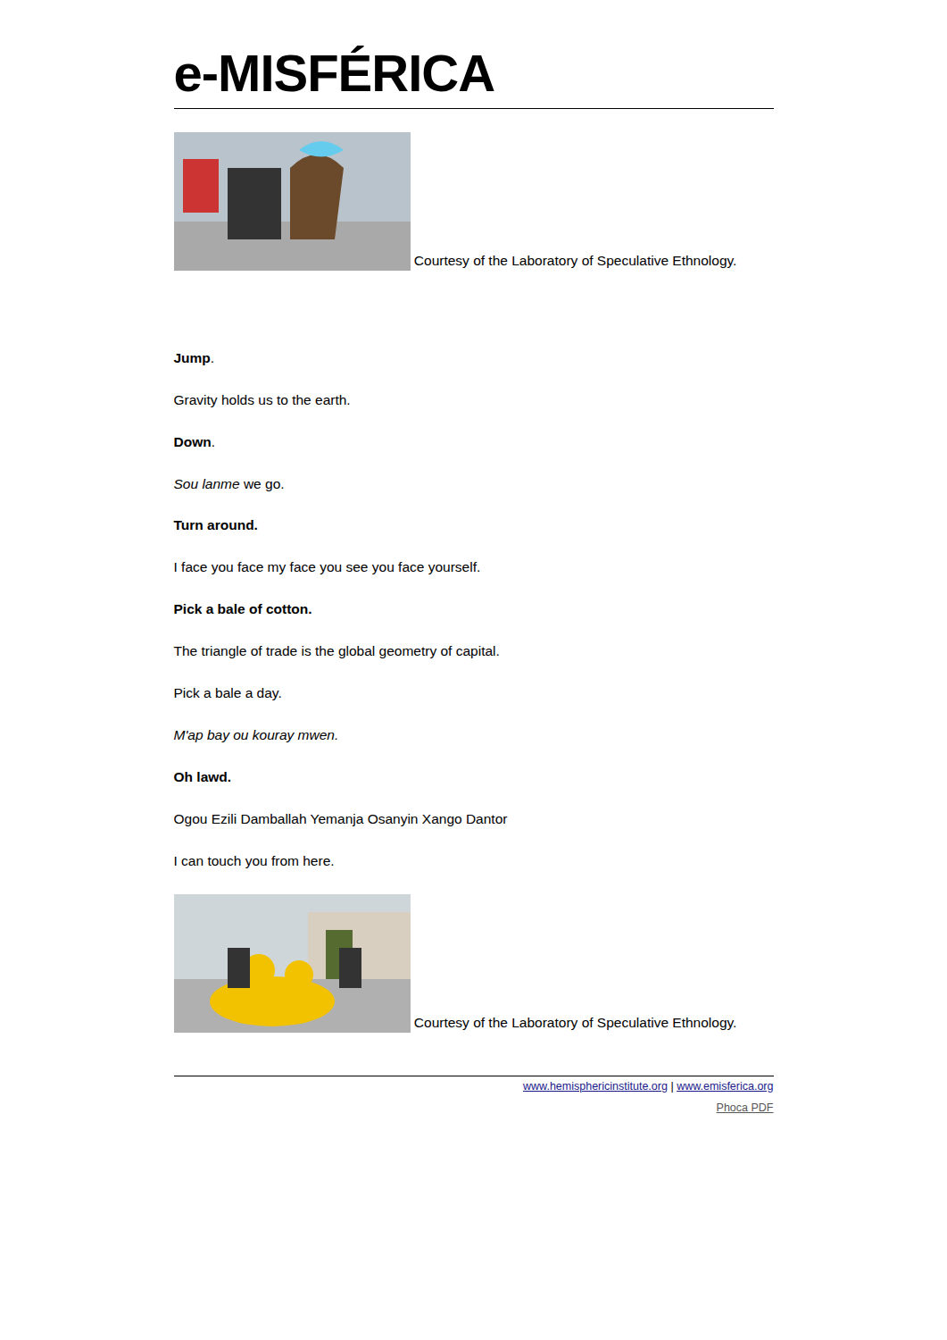e-MISFÉRICA
Courtesy of the Laboratory of Speculative Ethnology.
Jump.
Gravity holds us to the earth.
Down.
Sou lanme we go.
Turn around.
I face you face my face you see you face yourself.
Pick a bale of cotton.
The triangle of trade is the global geometry of capital.
Pick a bale a day.
M'ap bay ou kouray mwen.
Oh lawd.
Ogou Ezili Damballah Yemanja Osanyin Xango Dantor
I can touch you from here.
Courtesy of the Laboratory of Speculative Ethnology.
www.hemisphericinstitute.org | www.emisferica.org
Phoca PDF